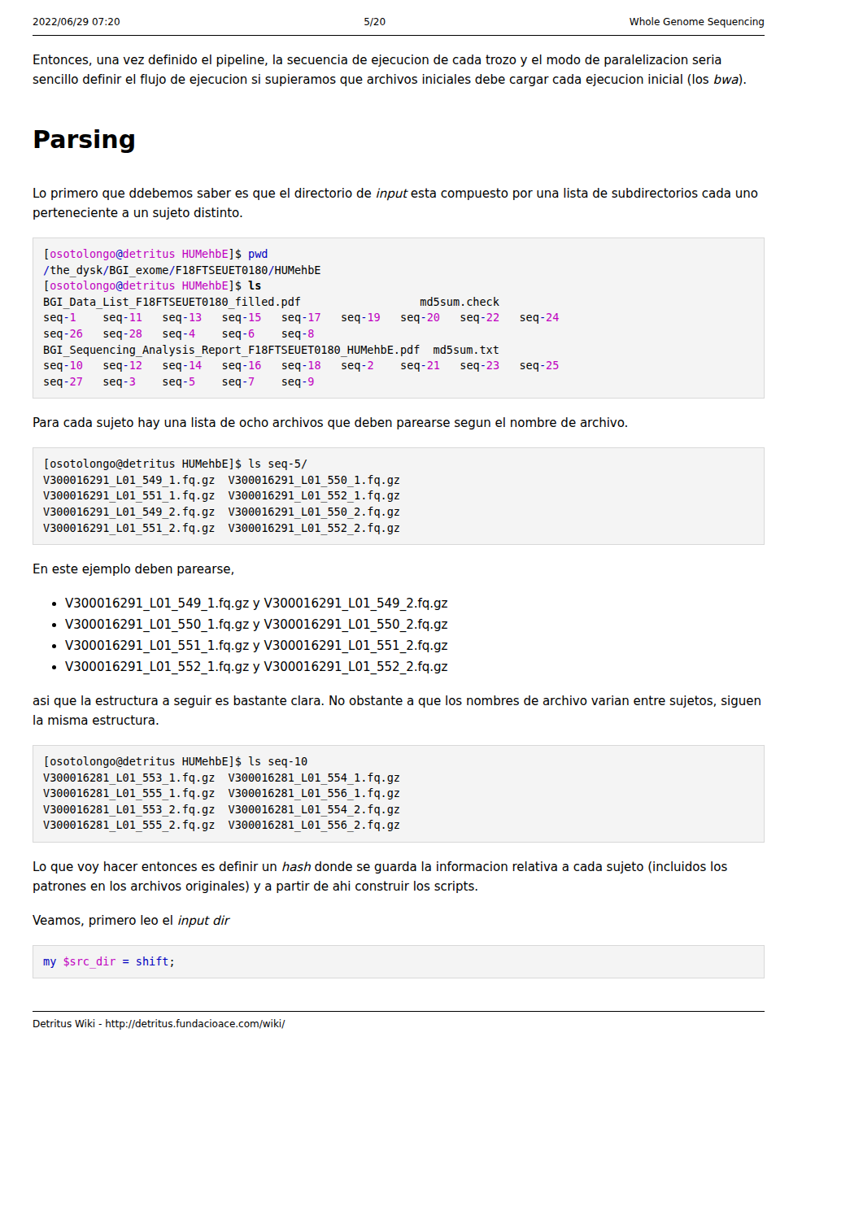2022/06/29 07:20 5/20 Whole Genome Sequencing
Entonces, una vez definido el pipeline, la secuencia de ejecucion de cada trozo y el modo de paralelizacion seria sencillo definir el flujo de ejecucion si supieramos que archivos iniciales debe cargar cada ejecucion inicial (los bwa).
Parsing
Lo primero que ddebemos saber es que el directorio de input esta compuesto por una lista de subdirectorios cada uno perteneciente a un sujeto distinto.
[osotolongo@detritus HUMehbE]$ pwd
/the_dysk/BGI_exome/F18FTSEUET0180/HUMehbE
[osotolongo@detritus HUMehbE]$ ls
BGI_Data_List_F18FTSEUET0180_filled.pdf                  md5sum.check
seq-1    seq-11   seq-13   seq-15   seq-17   seq-19   seq-20   seq-22   seq-24
seq-26   seq-28   seq-4    seq-6    seq-8
BGI_Sequencing_Analysis_Report_F18FTSEUET0180_HUMehbE.pdf  md5sum.txt
seq-10   seq-12   seq-14   seq-16   seq-18   seq-2    seq-21   seq-23   seq-25
seq-27   seq-3    seq-5    seq-7    seq-9
Para cada sujeto hay una lista de ocho archivos que deben parearse segun el nombre de archivo.
[osotolongo@detritus HUMehbE]$ ls seq-5/
V300016291_L01_549_1.fq.gz  V300016291_L01_550_1.fq.gz
V300016291_L01_551_1.fq.gz  V300016291_L01_552_1.fq.gz
V300016291_L01_549_2.fq.gz  V300016291_L01_550_2.fq.gz
V300016291_L01_551_2.fq.gz  V300016291_L01_552_2.fq.gz
En este ejemplo deben parearse,
V300016291_L01_549_1.fq.gz y V300016291_L01_549_2.fq.gz
V300016291_L01_550_1.fq.gz y V300016291_L01_550_2.fq.gz
V300016291_L01_551_1.fq.gz y V300016291_L01_551_2.fq.gz
V300016291_L01_552_1.fq.gz y V300016291_L01_552_2.fq.gz
asi que la estructura a seguir es bastante clara. No obstante a que los nombres de archivo varian entre sujetos, siguen la misma estructura.
[osotolongo@detritus HUMehbE]$ ls seq-10
V300016281_L01_553_1.fq.gz  V300016281_L01_554_1.fq.gz
V300016281_L01_555_1.fq.gz  V300016281_L01_556_1.fq.gz
V300016281_L01_553_2.fq.gz  V300016281_L01_554_2.fq.gz
V300016281_L01_555_2.fq.gz  V300016281_L01_556_2.fq.gz
Lo que voy hacer entonces es definir un hash donde se guarda la informacion relativa a cada sujeto (incluidos los patrones en los archivos originales) y a partir de ahi construir los scripts.
Veamos, primero leo el input dir
my $src_dir = shift;
Detritus Wiki - http://detritus.fundacioace.com/wiki/